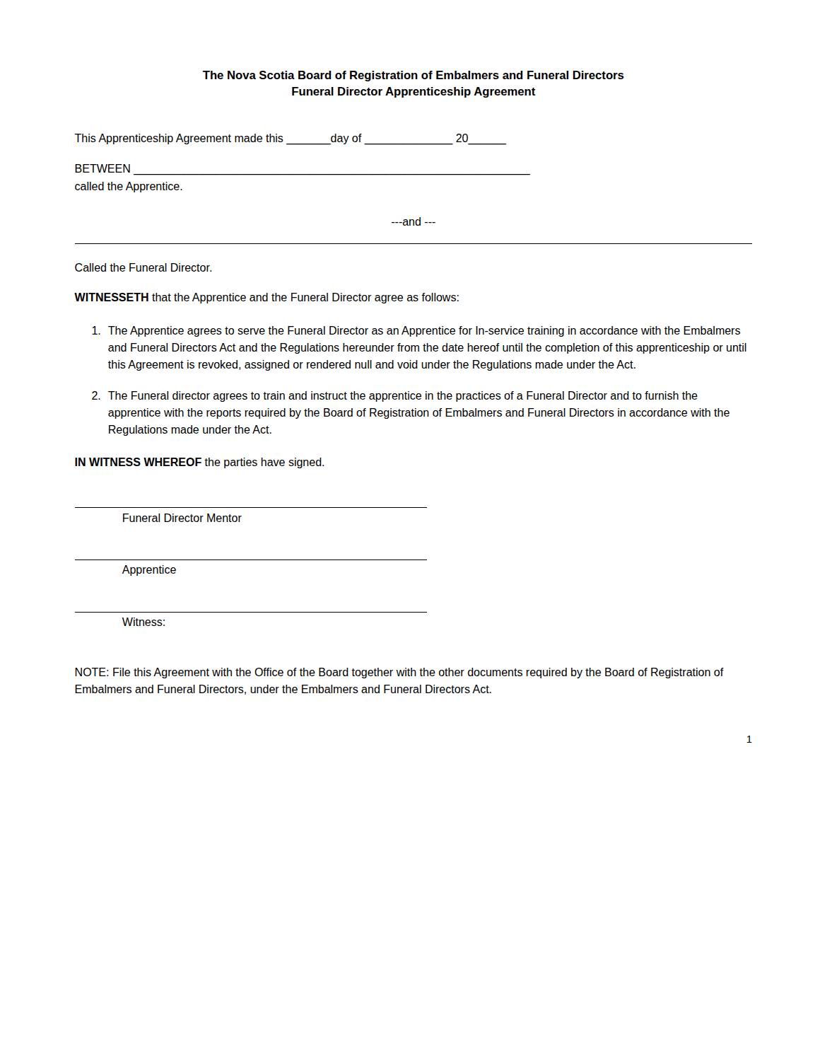The Nova Scotia Board of Registration of Embalmers and Funeral Directors
Funeral Director Apprenticeship Agreement
This Apprenticeship Agreement made this _______day of ______________ 20______
BETWEEN _______________________________________________________________
called the Apprentice.
---and ---
Called the Funeral Director.
WITNESSETH that the Apprentice and the Funeral Director agree as follows:
The Apprentice agrees to serve the Funeral Director as an Apprentice for In-service training in accordance with the Embalmers and Funeral Directors Act and the Regulations hereunder from the date hereof until the completion of this apprenticeship or until this Agreement is revoked, assigned or rendered null and void under the Regulations made under the Act.
The Funeral director agrees to train and instruct the apprentice in the practices of a Funeral Director and to furnish the apprentice with the reports required by the Board of Registration of Embalmers and Funeral Directors in accordance with the Regulations made under the Act.
IN WITNESS WHEREOF the parties have signed.
Funeral Director Mentor
Apprentice
Witness:
NOTE: File this Agreement with the Office of the Board together with the other documents required by the Board of Registration of Embalmers and Funeral Directors, under the Embalmers and Funeral Directors Act.
1